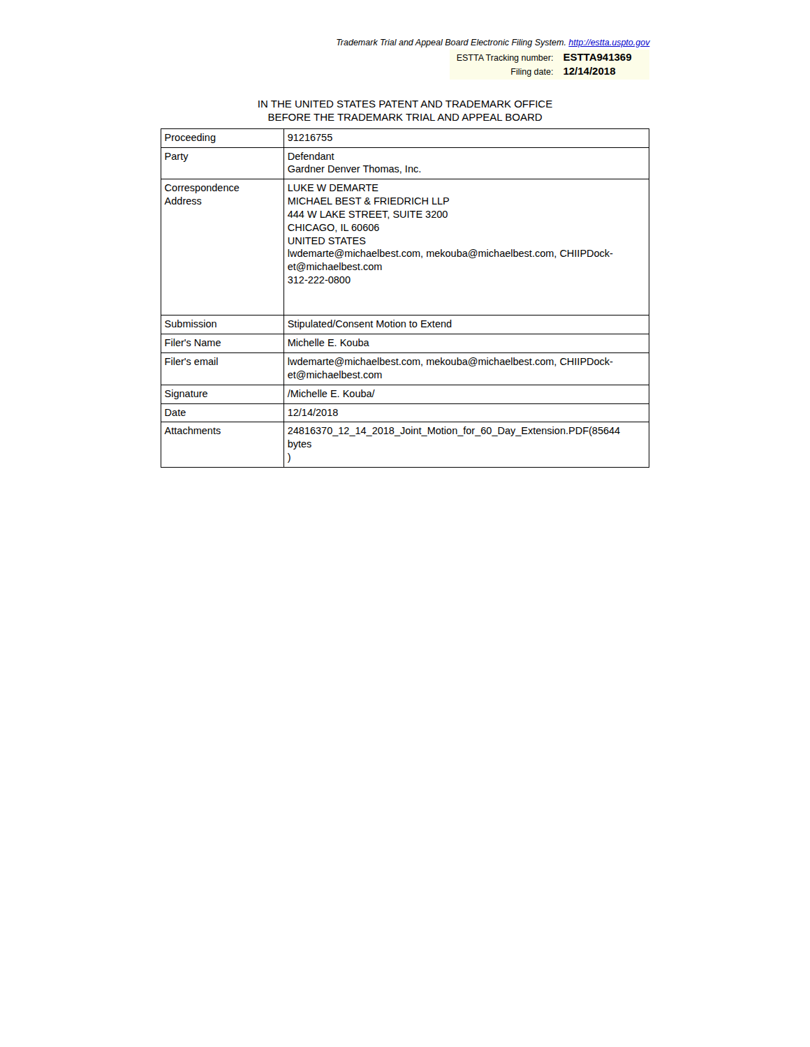Trademark Trial and Appeal Board Electronic Filing System. http://estta.uspto.gov
ESTTA Tracking number: ESTTA941369
Filing date: 12/14/2018
IN THE UNITED STATES PATENT AND TRADEMARK OFFICE
BEFORE THE TRADEMARK TRIAL AND APPEAL BOARD
| Proceeding | 91216755 |
| Party | Defendant Gardner Denver Thomas, Inc. |
| Correspondence Address | LUKE W DEMARTE MICHAEL BEST & FRIEDRICH LLP 444 W LAKE STREET, SUITE 3200 CHICAGO, IL 60606 UNITED STATES lwdemarte@michaelbest.com, mekouba@michaelbest.com, CHIIPDock- et@michaelbest.com 312-222-0800 |
| Submission | Stipulated/Consent Motion to Extend |
| Filer's Name | Michelle E. Kouba |
| Filer's email | lwdemarte@michaelbest.com, mekouba@michaelbest.com, CHIIPDock- et@michaelbest.com |
| Signature | /Michelle E. Kouba/ |
| Date | 12/14/2018 |
| Attachments | 24816370_12_14_2018_Joint_Motion_for_60_Day_Extension.PDF(85644 bytes ) |